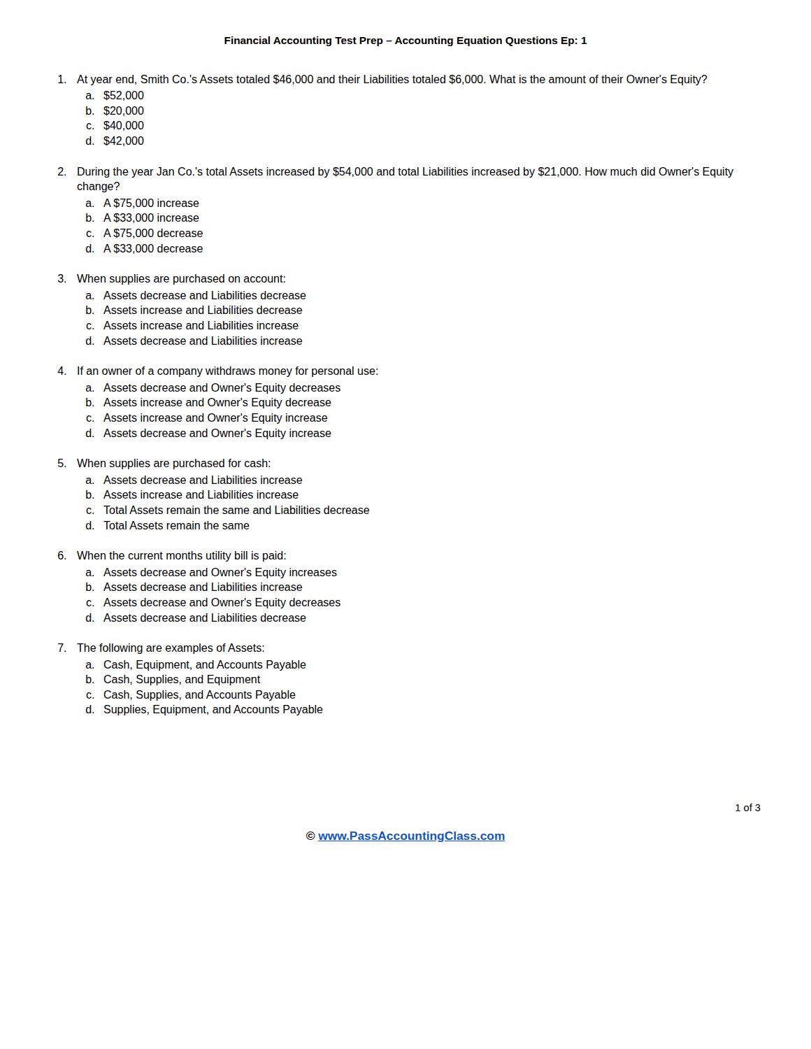Financial Accounting Test Prep – Accounting Equation Questions Ep: 1
At year end, Smith Co.'s Assets totaled $46,000 and their Liabilities totaled $6,000. What is the amount of their Owner's Equity?
$52,000
$20,000
$40,000
$42,000
During the year Jan Co.'s total Assets increased by $54,000 and total Liabilities increased by $21,000. How much did Owner's Equity change?
A $75,000 increase
A $33,000 increase
A $75,000 decrease
A $33,000 decrease
When supplies are purchased on account:
Assets decrease and Liabilities decrease
Assets increase and Liabilities decrease
Assets increase and Liabilities increase
Assets decrease and Liabilities increase
If an owner of a company withdraws money for personal use:
Assets decrease and Owner's Equity decreases
Assets increase and Owner's Equity decrease
Assets increase and Owner's Equity increase
Assets decrease and Owner's Equity increase
When supplies are purchased for cash:
Assets decrease and Liabilities increase
Assets increase and Liabilities increase
Total Assets remain the same and Liabilities decrease
Total Assets remain the same
When the current months utility bill is paid:
Assets decrease and Owner's Equity increases
Assets decrease and Liabilities increase
Assets decrease and Owner's Equity decreases
Assets decrease and Liabilities decrease
The following are examples of Assets:
Cash, Equipment, and Accounts Payable
Cash, Supplies, and Equipment
Cash, Supplies, and Accounts Payable
Supplies, Equipment, and Accounts Payable
1 of 3
© www.PassAccountingClass.com